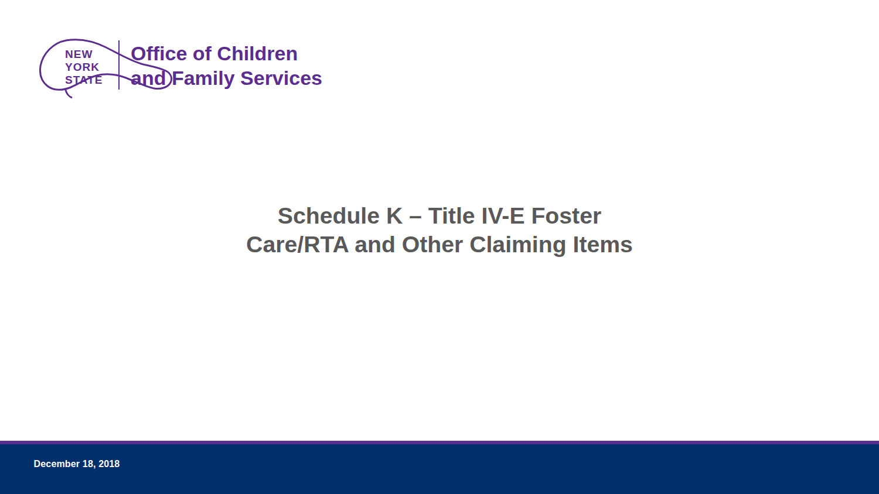NEW YORK STATE Office of Children and Family Services
Schedule K – Title IV-E Foster Care/RTA and Other Claiming Items
December 18, 2018